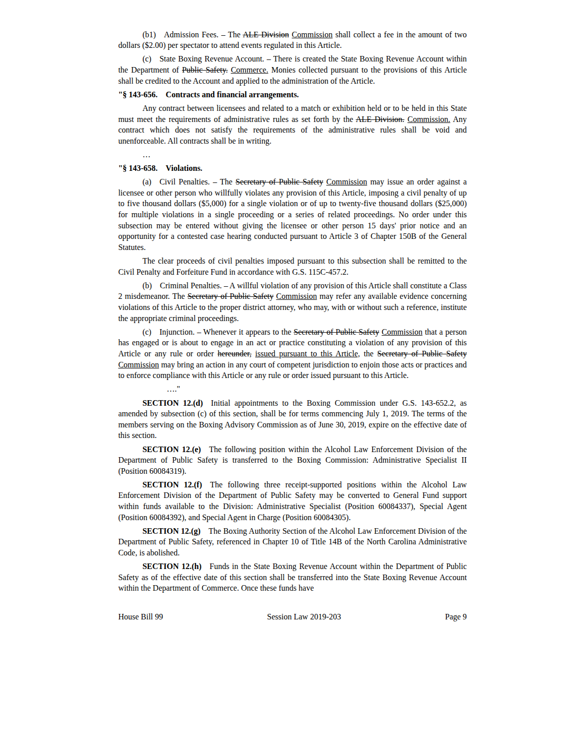(b1) Admission Fees. – The ALE Division Commission shall collect a fee in the amount of two dollars ($2.00) per spectator to attend events regulated in this Article.
(c) State Boxing Revenue Account. – There is created the State Boxing Revenue Account within the Department of Public Safety. Commerce. Monies collected pursuant to the provisions of this Article shall be credited to the Account and applied to the administration of the Article.
"§ 143-656. Contracts and financial arrangements.
Any contract between licensees and related to a match or exhibition held or to be held in this State must meet the requirements of administrative rules as set forth by the ALE Division. Commission. Any contract which does not satisfy the requirements of the administrative rules shall be void and unenforceable. All contracts shall be in writing.
…
"§ 143-658. Violations.
(a) Civil Penalties. – The Secretary of Public Safety Commission may issue an order against a licensee or other person who willfully violates any provision of this Article, imposing a civil penalty of up to five thousand dollars ($5,000) for a single violation or of up to twenty-five thousand dollars ($25,000) for multiple violations in a single proceeding or a series of related proceedings. No order under this subsection may be entered without giving the licensee or other person 15 days' prior notice and an opportunity for a contested case hearing conducted pursuant to Article 3 of Chapter 150B of the General Statutes.
The clear proceeds of civil penalties imposed pursuant to this subsection shall be remitted to the Civil Penalty and Forfeiture Fund in accordance with G.S. 115C-457.2.
(b) Criminal Penalties. – A willful violation of any provision of this Article shall constitute a Class 2 misdemeanor. The Secretary of Public Safety Commission may refer any available evidence concerning violations of this Article to the proper district attorney, who may, with or without such a reference, institute the appropriate criminal proceedings.
(c) Injunction. – Whenever it appears to the Secretary of Public Safety Commission that a person has engaged or is about to engage in an act or practice constituting a violation of any provision of this Article or any rule or order hereunder, issued pursuant to this Article, the Secretary of Public Safety Commission may bring an action in any court of competent jurisdiction to enjoin those acts or practices and to enforce compliance with this Article or any rule or order issued pursuant to this Article.
…."
SECTION 12.(d) Initial appointments to the Boxing Commission under G.S. 143-652.2, as amended by subsection (c) of this section, shall be for terms commencing July 1, 2019. The terms of the members serving on the Boxing Advisory Commission as of June 30, 2019, expire on the effective date of this section.
SECTION 12.(e) The following position within the Alcohol Law Enforcement Division of the Department of Public Safety is transferred to the Boxing Commission: Administrative Specialist II (Position 60084319).
SECTION 12.(f) The following three receipt-supported positions within the Alcohol Law Enforcement Division of the Department of Public Safety may be converted to General Fund support within funds available to the Division: Administrative Specialist (Position 60084337), Special Agent (Position 60084392), and Special Agent in Charge (Position 60084305).
SECTION 12.(g) The Boxing Authority Section of the Alcohol Law Enforcement Division of the Department of Public Safety, referenced in Chapter 10 of Title 14B of the North Carolina Administrative Code, is abolished.
SECTION 12.(h) Funds in the State Boxing Revenue Account within the Department of Public Safety as of the effective date of this section shall be transferred into the State Boxing Revenue Account within the Department of Commerce. Once these funds have
House Bill 99 Session Law 2019-203 Page 9